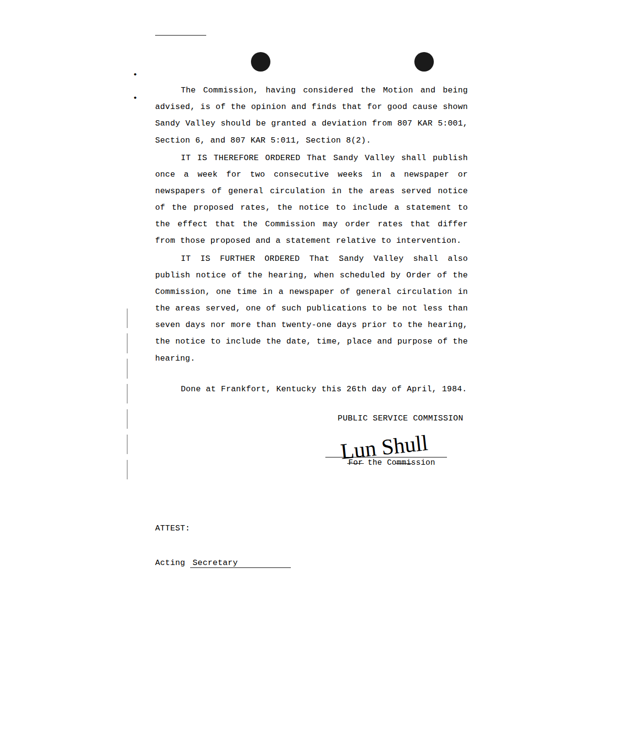•
•
The Commission, having considered the Motion and being advised, is of the opinion and finds that for good cause shown Sandy Valley should be granted a deviation from 807 KAR 5:001, Section 6, and 807 KAR 5:011, Section 8(2).
IT IS THEREFORE ORDERED That Sandy Valley shall publish once a week for two consecutive weeks in a newspaper or newspapers of general circulation in the areas served notice of the proposed rates, the notice to include a statement to the effect that the Commission may order rates that differ from those proposed and a statement relative to intervention.
IT IS FURTHER ORDERED That Sandy Valley shall also publish notice of the hearing, when scheduled by Order of the Commission, one time in a newspaper of general circulation in the areas served, one of such publications to be not less than seven days nor more than twenty-one days prior to the hearing, the notice to include the date, time, place and purpose of the hearing.
Done at Frankfort, Kentucky this 26th day of April, 1984.
PUBLIC SERVICE COMMISSION
Lun Shull
For the Commission
ATTEST:
Acting Secretary